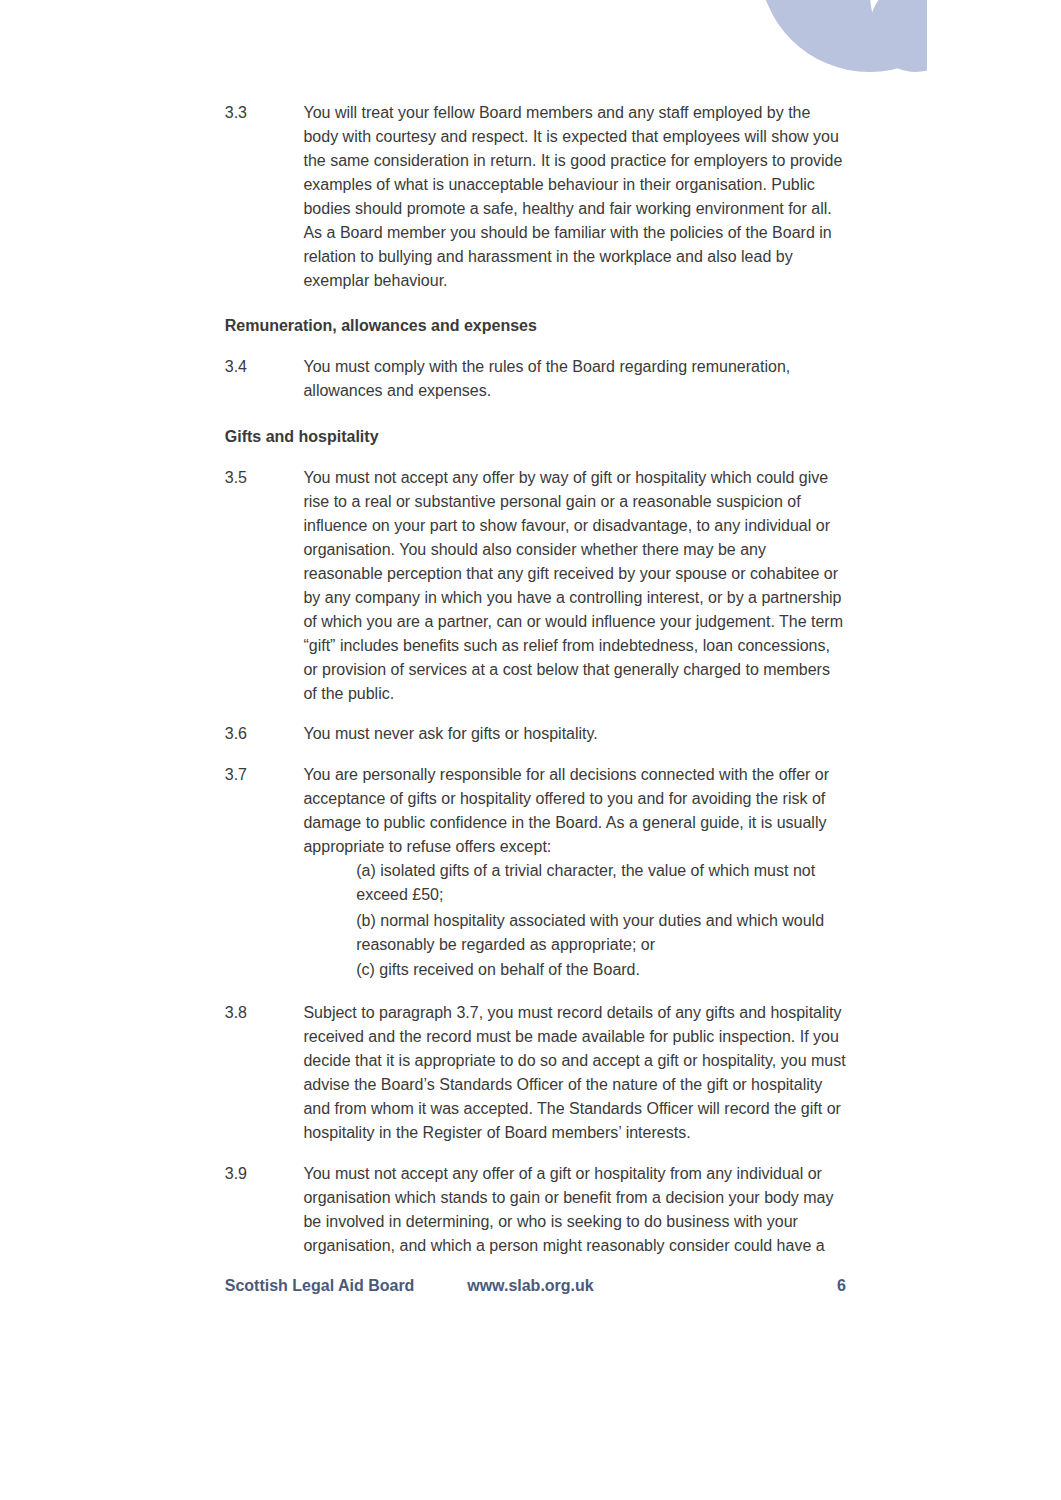3.3
You will treat your fellow Board members and any staff employed by the body with courtesy and respect. It is expected that employees will show you the same consideration in return. It is good practice for employers to provide examples of what is unacceptable behaviour in their organisation. Public bodies should promote a safe, healthy and fair working environment for all. As a Board member you should be familiar with the policies of the Board in relation to bullying and harassment in the workplace and also lead by exemplar behaviour.
Remuneration, allowances and expenses
3.4
You must comply with the rules of the Board regarding remuneration, allowances and expenses.
Gifts and hospitality
3.5
You must not accept any offer by way of gift or hospitality which could give rise to a real or substantive personal gain or a reasonable suspicion of influence on your part to show favour, or disadvantage, to any individual or organisation. You should also consider whether there may be any reasonable perception that any gift received by your spouse or cohabitee or by any company in which you have a controlling interest, or by a partnership of which you are a partner, can or would influence your judgement. The term “gift” includes benefits such as relief from indebtedness, loan concessions, or provision of services at a cost below that generally charged to members of the public.
3.6
You must never ask for gifts or hospitality.
3.7
You are personally responsible for all decisions connected with the offer or acceptance of gifts or hospitality offered to you and for avoiding the risk of damage to public confidence in the Board. As a general guide, it is usually appropriate to refuse offers except:
(a) isolated gifts of a trivial character, the value of which must not exceed £50;
(b) normal hospitality associated with your duties and which would reasonably be regarded as appropriate; or
(c) gifts received on behalf of the Board.
3.8
Subject to paragraph 3.7, you must record details of any gifts and hospitality received and the record must be made available for public inspection. If you decide that it is appropriate to do so and accept a gift or hospitality, you must advise the Board’s Standards Officer of the nature of the gift or hospitality and from whom it was accepted. The Standards Officer will record the gift or hospitality in the Register of Board members’ interests.
3.9
You must not accept any offer of a gift or hospitality from any individual or organisation which stands to gain or benefit from a decision your body may be involved in determining, or who is seeking to do business with your organisation, and which a person might reasonably consider could have a
Scottish Legal Aid Board www.slab.org.uk 6